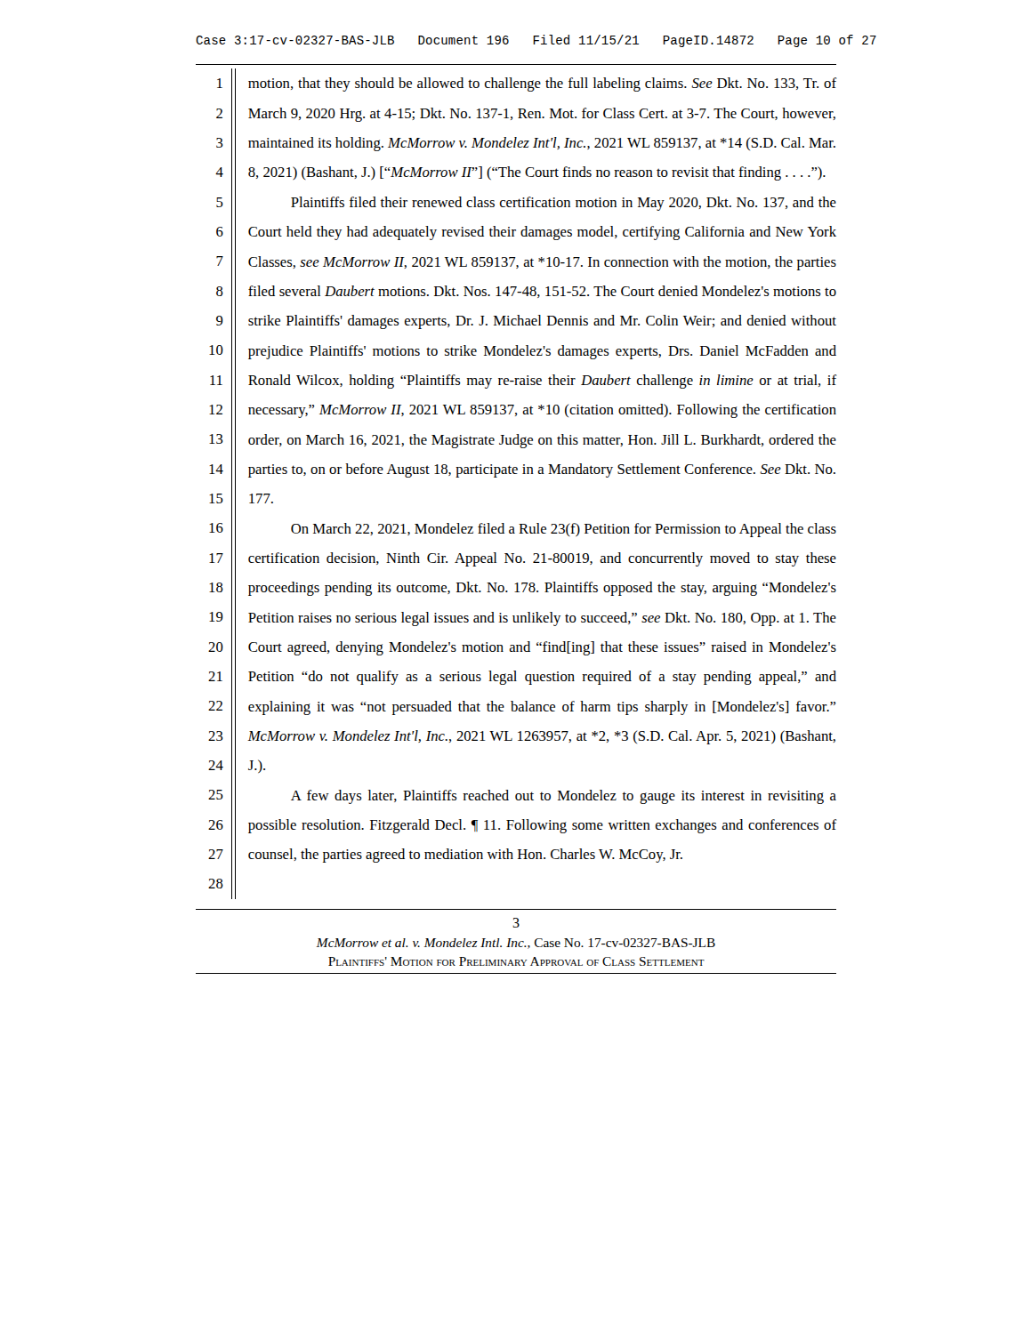Case 3:17-cv-02327-BAS-JLB Document 196 Filed 11/15/21 PageID.14872 Page 10 of 27
1
2
3
4
5
6
7
8
9
10
11
12
13
14
15
16
17
18
19
20
21
22
23
24
25
26
27
28
motion, that they should be allowed to challenge the full labeling claims. See Dkt. No. 133, Tr. of March 9, 2020 Hrg. at 4-15; Dkt. No. 137-1, Ren. Mot. for Class Cert. at 3-7. The Court, however, maintained its holding. McMorrow v. Mondelez Int'l, Inc., 2021 WL 859137, at *14 (S.D. Cal. Mar. 8, 2021) (Bashant, J.) [“McMorrow II”] (“The Court finds no reason to revisit that finding . . . .”).
Plaintiffs filed their renewed class certification motion in May 2020, Dkt. No. 137, and the Court held they had adequately revised their damages model, certifying California and New York Classes, see McMorrow II, 2021 WL 859137, at *10-17. In connection with the motion, the parties filed several Daubert motions. Dkt. Nos. 147-48, 151-52. The Court denied Mondelez's motions to strike Plaintiffs' damages experts, Dr. J. Michael Dennis and Mr. Colin Weir; and denied without prejudice Plaintiffs' motions to strike Mondelez's damages experts, Drs. Daniel McFadden and Ronald Wilcox, holding “Plaintiffs may re-raise their Daubert challenge in limine or at trial, if necessary,” McMorrow II, 2021 WL 859137, at *10 (citation omitted). Following the certification order, on March 16, 2021, the Magistrate Judge on this matter, Hon. Jill L. Burkhardt, ordered the parties to, on or before August 18, participate in a Mandatory Settlement Conference. See Dkt. No. 177.
On March 22, 2021, Mondelez filed a Rule 23(f) Petition for Permission to Appeal the class certification decision, Ninth Cir. Appeal No. 21-80019, and concurrently moved to stay these proceedings pending its outcome, Dkt. No. 178. Plaintiffs opposed the stay, arguing “Mondelez's Petition raises no serious legal issues and is unlikely to succeed,” see Dkt. No. 180, Opp. at 1. The Court agreed, denying Mondelez's motion and “find[ing] that these issues” raised in Mondelez's Petition “do not qualify as a serious legal question required of a stay pending appeal,” and explaining it was “not persuaded that the balance of harm tips sharply in [Mondelez's] favor.” McMorrow v. Mondelez Int'l, Inc., 2021 WL 1263957, at *2, *3 (S.D. Cal. Apr. 5, 2021) (Bashant, J.).
A few days later, Plaintiffs reached out to Mondelez to gauge its interest in revisiting a possible resolution. Fitzgerald Decl. ¶ 11. Following some written exchanges and conferences of counsel, the parties agreed to mediation with Hon. Charles W. McCoy, Jr.
3
McMorrow et al. v. Mondelez Intl. Inc., Case No. 17-cv-02327-BAS-JLB
Plaintiffs' Motion for Preliminary Approval of Class Settlement